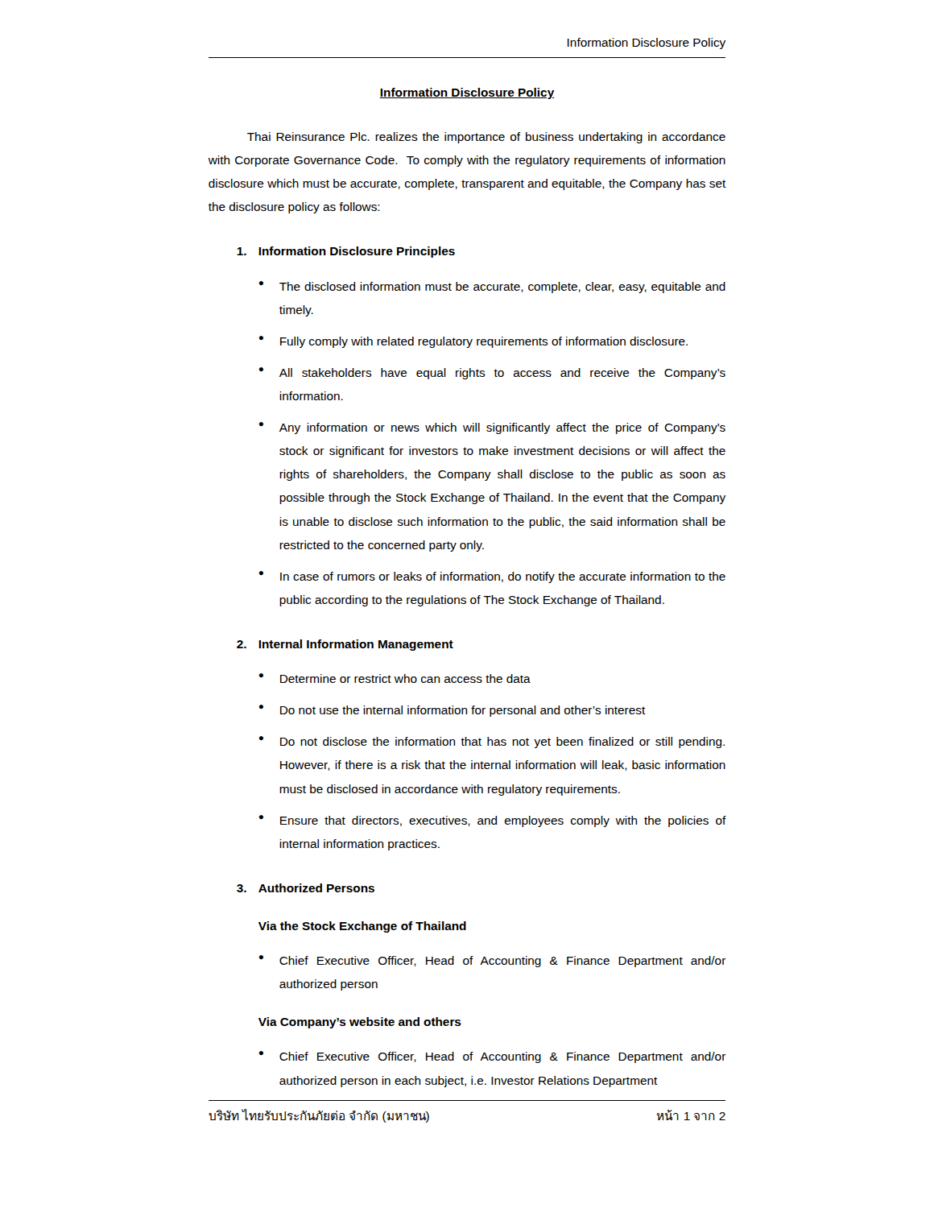Information Disclosure Policy
Information Disclosure Policy
Thai Reinsurance Plc. realizes the importance of business undertaking in accordance with Corporate Governance Code. To comply with the regulatory requirements of information disclosure which must be accurate, complete, transparent and equitable, the Company has set the disclosure policy as follows:
Information Disclosure Principles
The disclosed information must be accurate, complete, clear, easy, equitable and timely.
Fully comply with related regulatory requirements of information disclosure.
All stakeholders have equal rights to access and receive the Company’s information.
Any information or news which will significantly affect the price of Company's stock or significant for investors to make investment decisions or will affect the rights of shareholders, the Company shall disclose to the public as soon as possible through the Stock Exchange of Thailand. In the event that the Company is unable to disclose such information to the public, the said information shall be restricted to the concerned party only.
In case of rumors or leaks of information, do notify the accurate information to the public according to the regulations of The Stock Exchange of Thailand.
Internal Information Management
Determine or restrict who can access the data
Do not use the internal information for personal and other’s interest
Do not disclose the information that has not yet been finalized or still pending. However, if there is a risk that the internal information will leak, basic information must be disclosed in accordance with regulatory requirements.
Ensure that directors, executives, and employees comply with the policies of internal information practices.
Authorized Persons
Via the Stock Exchange of Thailand
Chief Executive Officer, Head of Accounting & Finance Department and/or authorized person
Via Company’s website and others
Chief Executive Officer, Head of Accounting & Finance Department and/or authorized person in each subject, i.e. Investor Relations Department
บริษัท ไทยรับประกันภัยต่อ จำกัด (มหาชน) หน้า 1 จาก 2